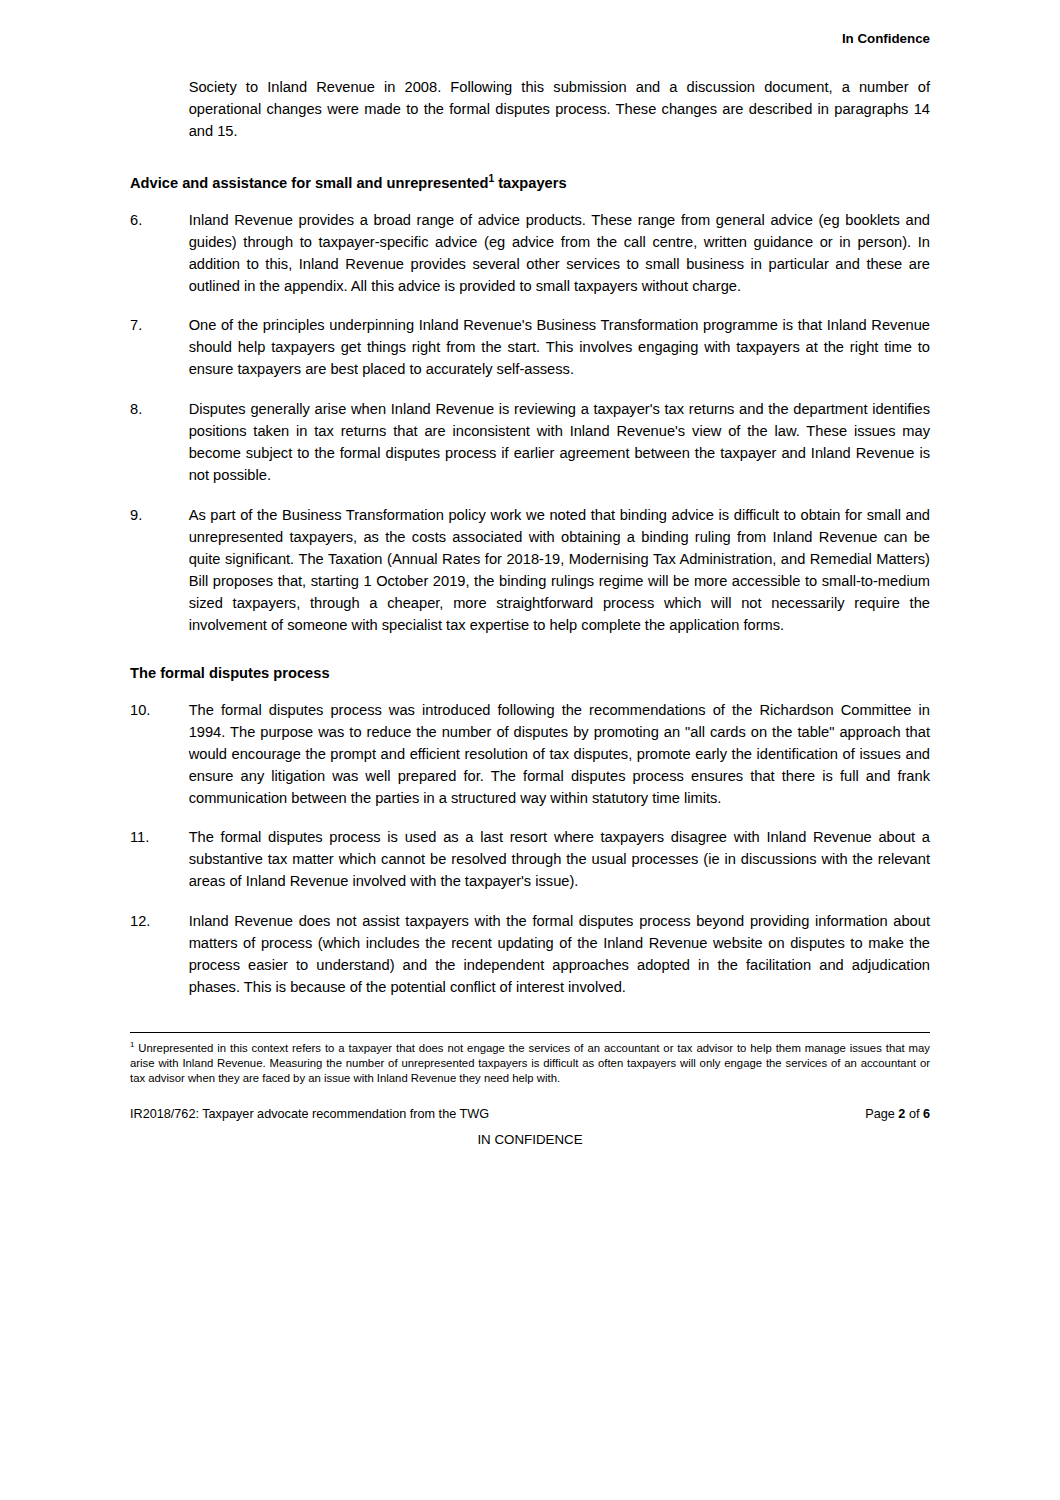In Confidence
Society to Inland Revenue in 2008. Following this submission and a discussion document, a number of operational changes were made to the formal disputes process. These changes are described in paragraphs 14 and 15.
Advice and assistance for small and unrepresented1 taxpayers
6. Inland Revenue provides a broad range of advice products. These range from general advice (eg booklets and guides) through to taxpayer-specific advice (eg advice from the call centre, written guidance or in person). In addition to this, Inland Revenue provides several other services to small business in particular and these are outlined in the appendix. All this advice is provided to small taxpayers without charge.
7. One of the principles underpinning Inland Revenue's Business Transformation programme is that Inland Revenue should help taxpayers get things right from the start. This involves engaging with taxpayers at the right time to ensure taxpayers are best placed to accurately self-assess.
8. Disputes generally arise when Inland Revenue is reviewing a taxpayer's tax returns and the department identifies positions taken in tax returns that are inconsistent with Inland Revenue's view of the law. These issues may become subject to the formal disputes process if earlier agreement between the taxpayer and Inland Revenue is not possible.
9. As part of the Business Transformation policy work we noted that binding advice is difficult to obtain for small and unrepresented taxpayers, as the costs associated with obtaining a binding ruling from Inland Revenue can be quite significant. The Taxation (Annual Rates for 2018-19, Modernising Tax Administration, and Remedial Matters) Bill proposes that, starting 1 October 2019, the binding rulings regime will be more accessible to small-to-medium sized taxpayers, through a cheaper, more straightforward process which will not necessarily require the involvement of someone with specialist tax expertise to help complete the application forms.
The formal disputes process
10. The formal disputes process was introduced following the recommendations of the Richardson Committee in 1994. The purpose was to reduce the number of disputes by promoting an "all cards on the table" approach that would encourage the prompt and efficient resolution of tax disputes, promote early the identification of issues and ensure any litigation was well prepared for. The formal disputes process ensures that there is full and frank communication between the parties in a structured way within statutory time limits.
11. The formal disputes process is used as a last resort where taxpayers disagree with Inland Revenue about a substantive tax matter which cannot be resolved through the usual processes (ie in discussions with the relevant areas of Inland Revenue involved with the taxpayer's issue).
12. Inland Revenue does not assist taxpayers with the formal disputes process beyond providing information about matters of process (which includes the recent updating of the Inland Revenue website on disputes to make the process easier to understand) and the independent approaches adopted in the facilitation and adjudication phases. This is because of the potential conflict of interest involved.
1 Unrepresented in this context refers to a taxpayer that does not engage the services of an accountant or tax advisor to help them manage issues that may arise with Inland Revenue. Measuring the number of unrepresented taxpayers is difficult as often taxpayers will only engage the services of an accountant or tax advisor when they are faced by an issue with Inland Revenue they need help with.
IR2018/762: Taxpayer advocate recommendation from the TWG Page 2 of 6
IN CONFIDENCE